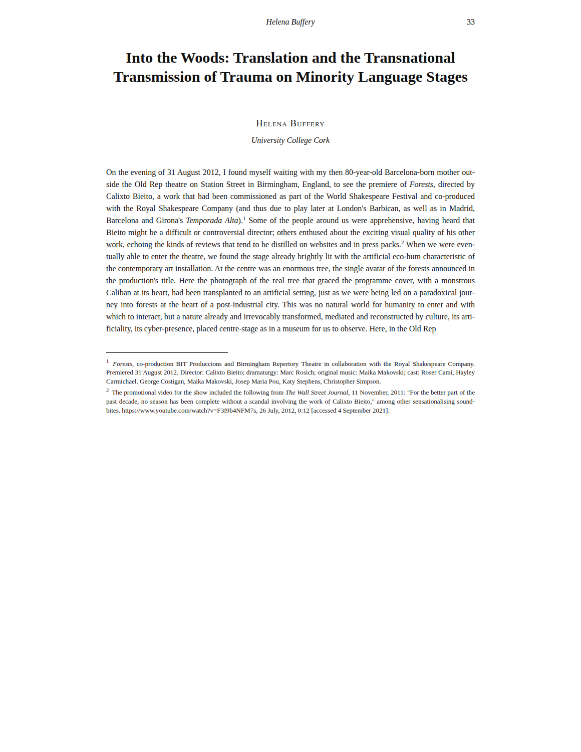Helena Buffery 33
Into the Woods: Translation and the Transnational Transmission of Trauma on Minority Language Stages
Helena Buffery
University College Cork
On the evening of 31 August 2012, I found myself waiting with my then 80-year-old Barcelona-born mother outside the Old Rep theatre on Station Street in Birmingham, England, to see the premiere of Forests, directed by Calixto Bieito, a work that had been commissioned as part of the World Shakespeare Festival and co-produced with the Royal Shakespeare Company (and thus due to play later at London's Barbican, as well as in Madrid, Barcelona and Girona's Temporada Alta).1 Some of the people around us were apprehensive, having heard that Bieito might be a difficult or controversial director; others enthused about the exciting visual quality of his other work, echoing the kinds of reviews that tend to be distilled on websites and in press packs.2 When we were eventually able to enter the theatre, we found the stage already brightly lit with the artificial eco-hum characteristic of the contemporary art installation. At the centre was an enormous tree, the single avatar of the forests announced in the production's title. Here the photograph of the real tree that graced the programme cover, with a monstrous Caliban at its heart, had been transplanted to an artificial setting, just as we were being led on a paradoxical journey into forests at the heart of a post-industrial city. This was no natural world for humanity to enter and with which to interact, but a nature already and irrevocably transformed, mediated and reconstructed by culture, its artificiality, its cyber-presence, placed centre-stage as in a museum for us to observe. Here, in the Old Rep
1 Forests, co-production BIT Produccions and Birmingham Repertory Theatre in collaboration with the Royal Shakespeare Company. Premiered 31 August 2012. Director: Calixto Bieito; dramaturgy: Marc Rosich; original music: Maika Makovski; cast: Roser Camí, Hayley Carmichael. George Costigan, Maika Makovski, Josep Maria Pou, Katy Stephens, Christopher Simpson.
2 The promotional video for the show included the following from The Wall Street Journal, 11 November, 2011: "For the better part of the past decade, no season has been complete without a scandal involving the work of Calixto Bieito," among other sensationalising sound-bites. https://www.youtube.com/watch?v=F3f9b4NFM7s, 26 July, 2012, 0:12 [accessed 4 September 2021].